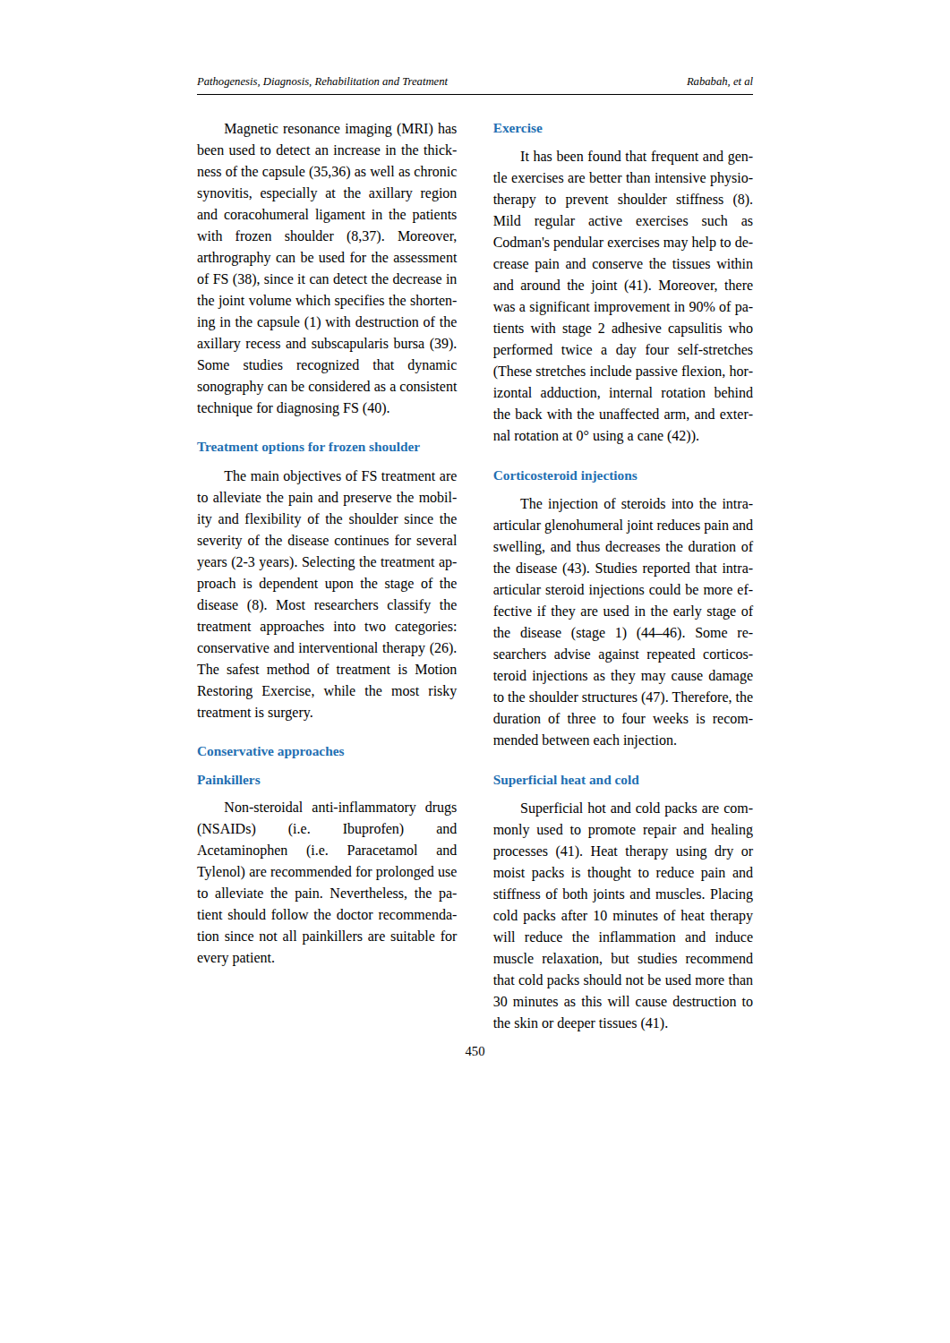Pathogenesis, Diagnosis, Rehabilitation and Treatment Rababah, et al
Magnetic resonance imaging (MRI) has been used to detect an increase in the thickness of the capsule (35,36) as well as chronic synovitis, especially at the axillary region and coracohumeral ligament in the patients with frozen shoulder (8,37). Moreover, arthrography can be used for the assessment of FS (38), since it can detect the decrease in the joint volume which specifies the shortening in the capsule (1) with destruction of the axillary recess and subscapularis bursa (39). Some studies recognized that dynamic sonography can be considered as a consistent technique for diagnosing FS (40).
Treatment options for frozen shoulder
The main objectives of FS treatment are to alleviate the pain and preserve the mobility and flexibility of the shoulder since the severity of the disease continues for several years (2-3 years). Selecting the treatment approach is dependent upon the stage of the disease (8). Most researchers classify the treatment approaches into two categories: conservative and interventional therapy (26). The safest method of treatment is Motion Restoring Exercise, while the most risky treatment is surgery.
Conservative approaches
Painkillers
Non-steroidal anti-inflammatory drugs (NSAIDs) (i.e. Ibuprofen) and Acetaminophen (i.e. Paracetamol and Tylenol) are recommended for prolonged use to alleviate the pain. Nevertheless, the patient should follow the doctor recommendation since not all painkillers are suitable for every patient.
Exercise
It has been found that frequent and gentle exercises are better than intensive physiotherapy to prevent shoulder stiffness (8). Mild regular active exercises such as Codman's pendular exercises may help to decrease pain and conserve the tissues within and around the joint (41). Moreover, there was a significant improvement in 90% of patients with stage 2 adhesive capsulitis who performed twice a day four self-stretches (These stretches include passive flexion, horizontal adduction, internal rotation behind the back with the unaffected arm, and external rotation at 0° using a cane (42)).
Corticosteroid injections
The injection of steroids into the intra-articular glenohumeral joint reduces pain and swelling, and thus decreases the duration of the disease (43). Studies reported that intra-articular steroid injections could be more effective if they are used in the early stage of the disease (stage 1) (44–46). Some researchers advise against repeated corticosteroid injections as they may cause damage to the shoulder structures (47). Therefore, the duration of three to four weeks is recommended between each injection.
Superficial heat and cold
Superficial hot and cold packs are commonly used to promote repair and healing processes (41). Heat therapy using dry or moist packs is thought to reduce pain and stiffness of both joints and muscles. Placing cold packs after 10 minutes of heat therapy will reduce the inflammation and induce muscle relaxation, but studies recommend that cold packs should not be used more than 30 minutes as this will cause destruction to the skin or deeper tissues (41).
450